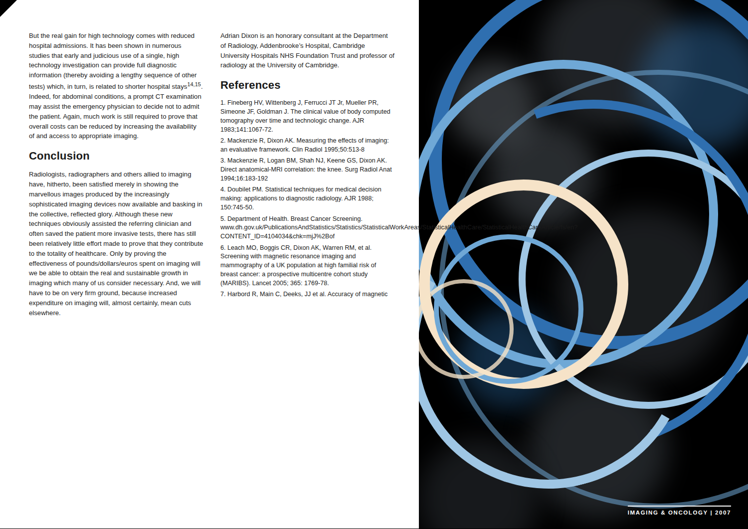But the real gain for high technology comes with reduced hospital admissions. It has been shown in numerous studies that early and judicious use of a single, high technology investigation can provide full diagnostic information (thereby avoiding a lengthy sequence of other tests) which, in turn, is related to shorter hospital stays14,15. Indeed, for abdominal conditions, a prompt CT examination may assist the emergency physician to decide not to admit the patient. Again, much work is still required to prove that overall costs can be reduced by increasing the availability of and access to appropriate imaging.
Conclusion
Radiologists, radiographers and others allied to imaging have, hitherto, been satisfied merely in showing the marvellous images produced by the increasingly sophisticated imaging devices now available and basking in the collective, reflected glory. Although these new techniques obviously assisted the referring clinician and often saved the patient more invasive tests, there has still been relatively little effort made to prove that they contribute to the totality of healthcare. Only by proving the effectiveness of pounds/dollars/euros spent on imaging will we be able to obtain the real and sustainable growth in imaging which many of us consider necessary. And, we will have to be on very firm ground, because increased expenditure on imaging will, almost certainly, mean cuts elsewhere.
Adrian Dixon is an honorary consultant at the Department of Radiology, Addenbrooke’s Hospital, Cambridge University Hospitals NHS Foundation Trust and professor of radiology at the University of Cambridge.
References
1. Fineberg HV, Wittenberg J, Ferrucci JT Jr, Mueller PR, Simeone JF, Goldman J. The clinical value of body computed tomography over time and technologic change. AJR 1983;141:1067-72.
2. Mackenzie R, Dixon AK. Measuring the effects of imaging: an evaluative framework. Clin Radiol 1995;50:513-8
3. Mackenzie R, Logan BM, Shah NJ, Keene GS, Dixon AK. Direct anatomical-MRI correlation: the knee. Surg Radiol Anat 1994;16:183-192
4. Doubilet PM. Statistical techniques for medical decision making: applications to diagnostic radiology. AJR 1988; 150:745-50.
5. Department of Health. Breast Cancer Screening. www.dh.gov.uk/PublicationsAndStatistics/Statistics/StatisticalWorkAreas/StatisticalHealthCare/StatisticalHealthCareArticle/fs/en?CONTENT_ID=4104034&chk=mjJ%2Bof
6. Leach MO, Boggis CR, Dixon AK, Warren RM, et al. Screening with magnetic resonance imaging and mammography of a UK population at high familial risk of breast cancer: a prospective multicentre cohort study (MARIBS). Lancet 2005; 365: 1769-78.
7. Harbord R, Main C, Deeks, JJ et al. Accuracy of magnetic
16
Imaging & Oncology | 2007